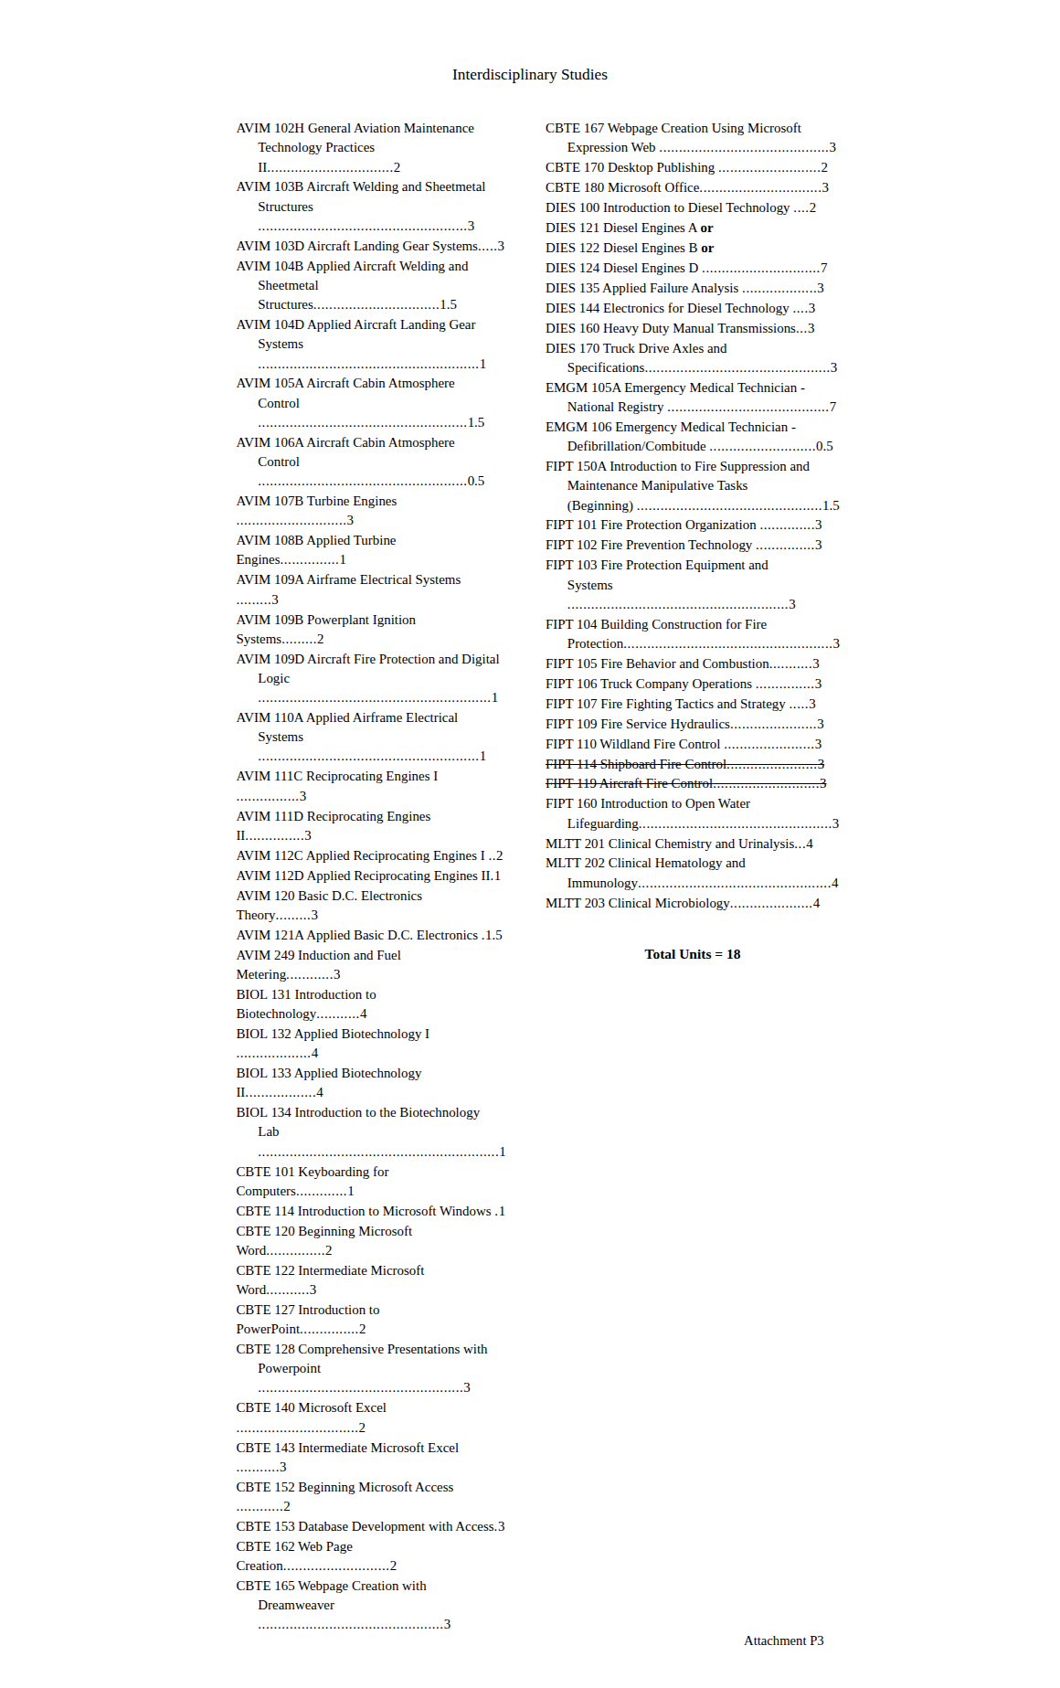Interdisciplinary Studies
AVIM 102H General Aviation MaintenanceTechnology Practices II................................ 2
AVIM 103B Aircraft Welding and SheetmetalStructures ..................................................... 3
AVIM 103D Aircraft Landing Gear Systems..... 3
AVIM 104B Applied Aircraft Welding andSheetmetal Structures................................ 1.5
AVIM 104D Applied Aircraft Landing GearSystems ........................................................ 1
AVIM 105A Aircraft Cabin AtmosphereControl ..................................................... 1.5
AVIM 106A Aircraft Cabin AtmosphereControl ..................................................... 0.5
AVIM 107B Turbine Engines ............................ 3
AVIM 108B Applied Turbine Engines............... 1
AVIM 109A Airframe Electrical Systems ......... 3
AVIM 109B Powerplant Ignition Systems......... 2
AVIM 109D Aircraft Fire Protection and DigitalLogic ........................................................... 1
AVIM 110A Applied Airframe ElectricalSystems ........................................................ 1
AVIM 111C Reciprocating Engines I ................ 3
AVIM 111D Reciprocating Engines II............... 3
AVIM 112C Applied Reciprocating Engines I .. 2
AVIM 112D Applied Reciprocating Engines II. 1
AVIM 120 Basic D.C. Electronics Theory......... 3
AVIM 121A Applied Basic D.C. Electronics . 1.5
AVIM 249 Induction and Fuel Metering............ 3
BIOL 131 Introduction to Biotechnology........... 4
BIOL 132 Applied Biotechnology I ................... 4
BIOL 133 Applied Biotechnology II.................. 4
BIOL 134 Introduction to the BiotechnologyLab ............................................................. 1
CBTE 101 Keyboarding for Computers............. 1
CBTE 114 Introduction to Microsoft Windows . 1
CBTE 120 Beginning Microsoft Word............... 2
CBTE 122 Intermediate Microsoft Word........... 3
CBTE 127 Introduction to PowerPoint............... 2
CBTE 128 Comprehensive Presentations withPowerpoint .................................................... 3
CBTE 140 Microsoft Excel ............................... 2
CBTE 143 Intermediate Microsoft Excel ........... 3
CBTE 152 Beginning Microsoft Access ............ 2
CBTE 153 Database Development with Access. 3
CBTE 162 Web Page Creation........................... 2
CBTE 165 Webpage Creation withDreamweaver ............................................... 3
CBTE 167 Webpage Creation Using MicrosoftExpression Web ........................................... 3
CBTE 170 Desktop Publishing .......................... 2
CBTE 180 Microsoft Office............................... 3
DIES 100 Introduction to Diesel Technology .... 2
DIES 121 Diesel Engines A or
DIES 122 Diesel Engines B or
DIES 124 Diesel Engines D .............................. 7
DIES 135 Applied Failure Analysis ................... 3
DIES 144 Electronics for Diesel Technology .... 3
DIES 160 Heavy Duty Manual Transmissions... 3
DIES 170 Truck Drive Axles andSpecifications............................................... 3
EMGM 105A Emergency Medical Technician -National Registry ......................................... 7
EMGM 106 Emergency Medical Technician -Defibrillation/Combitude ........................... 0.5
FIPT 150A Introduction to Fire Suppression andMaintenance Manipulative Tasks(Beginning) ............................................... 1.5
FIPT 101 Fire Protection Organization .............. 3
FIPT 102 Fire Prevention Technology ............... 3
FIPT 103 Fire Protection Equipment andSystems ........................................................ 3
FIPT 104 Building Construction for FireProtection..................................................... 3
FIPT 105 Fire Behavior and Combustion........... 3
FIPT 106 Truck Company Operations ............... 3
FIPT 107 Fire Fighting Tactics and Strategy ..... 3
FIPT 109 Fire Service Hydraulics...................... 3
FIPT 110 Wildland Fire Control ....................... 3
FIPT 114 Shipboard Fire Control....................... 3
FIPT 119 Aircraft Fire Control........................... 3
FIPT 160 Introduction to Open WaterLifeguarding................................................. 3
MLTT 201 Clinical Chemistry and Urinalysis... 4
MLTT 202 Clinical Hematology andImmunology................................................. 4
MLTT 203 Clinical Microbiology..................... 4
Total Units = 18
Attachment P3